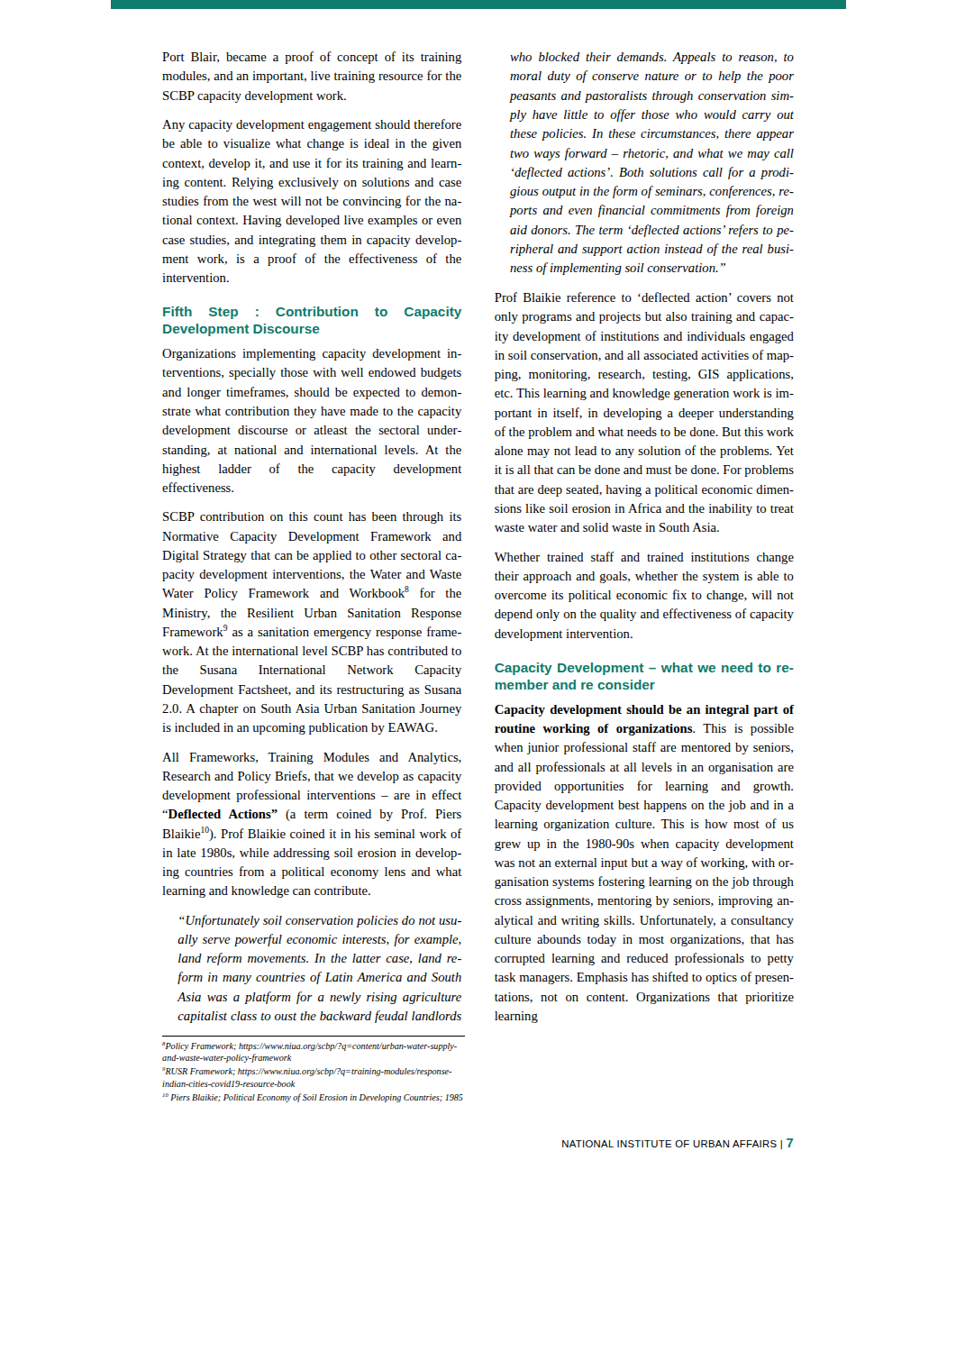Port Blair, became a proof of concept of its training modules, and an important, live training resource for the SCBP capacity development work.
Any capacity development engagement should therefore be able to visualize what change is ideal in the given context, develop it, and use it for its training and learning content. Relying exclusively on solutions and case studies from the west will not be convincing for the national context. Having developed live examples or even case studies, and integrating them in capacity development work, is a proof of the effectiveness of the intervention.
Fifth Step : Contribution to Capacity Development Discourse
Organizations implementing capacity development interventions, specially those with well endowed budgets and longer timeframes, should be expected to demonstrate what contribution they have made to the capacity development discourse or atleast the sectoral understanding, at national and international levels. At the highest ladder of the capacity development effectiveness.
SCBP contribution on this count has been through its Normative Capacity Development Framework and Digital Strategy that can be applied to other sectoral capacity development interventions, the Water and Waste Water Policy Framework and Workbook8 for the Ministry, the Resilient Urban Sanitation Response Framework9 as a sanitation emergency response framework. At the international level SCBP has contributed to the Susana International Network Capacity Development Factsheet, and its restructuring as Susana 2.0. A chapter on South Asia Urban Sanitation Journey is included in an upcoming publication by EAWAG.
All Frameworks, Training Modules and Analytics, Research and Policy Briefs, that we develop as capacity development professional interventions – are in effect “Deflected Actions” (a term coined by Prof. Piers Blaikie10). Prof Blaikie coined it in his seminal work of in late 1980s, while addressing soil erosion in developing countries from a political economy lens and what learning and knowledge can contribute.
“Unfortunately soil conservation policies do not usually serve powerful economic interests, for example, land reform movements. In the latter case, land reform in many countries of Latin America and South Asia was a platform for a newly rising agriculture capitalist class to oust the backward feudal landlords who blocked their demands. Appeals to reason, to moral duty of conserve nature or to help the poor peasants and pastoralists through conservation simply have little to offer those who would carry out these policies. In these circumstances, there appear two ways forward – rhetoric, and what we may call ‘deflected actions’. Both solutions call for a prodigious output in the form of seminars, conferences, reports and even financial commitments from foreign aid donors. The term ‘deflected actions’ refers to peripheral and support action instead of the real business of implementing soil conservation.”
Prof Blaikie reference to ‘deflected action’ covers not only programs and projects but also training and capacity development of institutions and individuals engaged in soil conservation, and all associated activities of mapping, monitoring, research, testing, GIS applications, etc. This learning and knowledge generation work is important in itself, in developing a deeper understanding of the problem and what needs to be done. But this work alone may not lead to any solution of the problems. Yet it is all that can be done and must be done. For problems that are deep seated, having a political economic dimensions like soil erosion in Africa and the inability to treat waste water and solid waste in South Asia.
Whether trained staff and trained institutions change their approach and goals, whether the system is able to overcome its political economic fix to change, will not depend only on the quality and effectiveness of capacity development intervention.
Capacity Development – what we need to remember and re consider
Capacity development should be an integral part of routine working of organizations. This is possible when junior professional staff are mentored by seniors, and all professionals at all levels in an organisation are provided opportunities for learning and growth. Capacity development best happens on the job and in a learning organization culture. This is how most of us grew up in the 1980-90s when capacity development was not an external input but a way of working, with organisation systems fostering learning on the job through cross assignments, mentoring by seniors, improving analytical and writing skills. Unfortunately, a consultancy culture abounds today in most organizations, that has corrupted learning and reduced professionals to petty task managers. Emphasis has shifted to optics of presentations, not on content. Organizations that prioritize learning
8Policy Framework; https://www.niua.org/scbp/?q=content/urban-water-supply-and-waste-water-policy-framework
9RUSR Framework; https://www.niua.org/scbp/?q=training-modules/response-indian-cities-covid19-resource-book
10 Piers Blaikie; Political Economy of Soil Erosion in Developing Countries; 1985
NATIONAL INSTITUTE OF URBAN AFFAIRS | 7